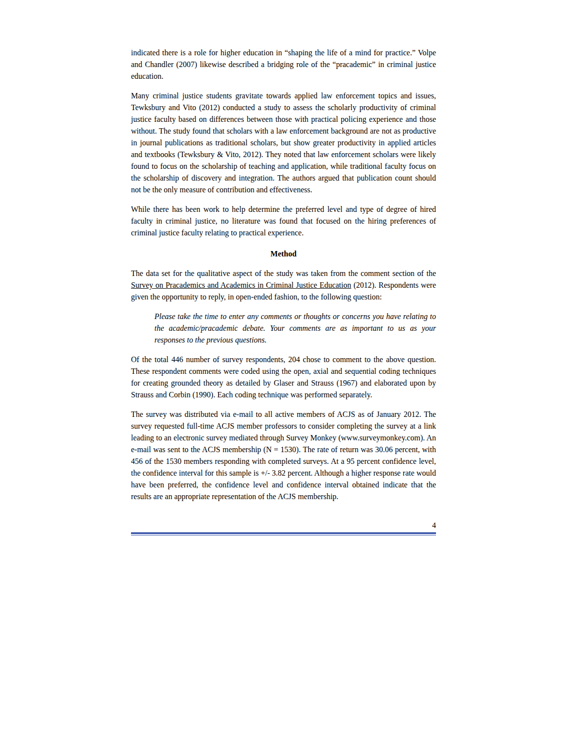indicated there is a role for higher education in “shaping the life of a mind for practice.” Volpe and Chandler (2007) likewise described a bridging role of the “pracademic” in criminal justice education.
Many criminal justice students gravitate towards applied law enforcement topics and issues, Tewksbury and Vito (2012) conducted a study to assess the scholarly productivity of criminal justice faculty based on differences between those with practical policing experience and those without. The study found that scholars with a law enforcement background are not as productive in journal publications as traditional scholars, but show greater productivity in applied articles and textbooks (Tewksbury & Vito, 2012). They noted that law enforcement scholars were likely found to focus on the scholarship of teaching and application, while traditional faculty focus on the scholarship of discovery and integration. The authors argued that publication count should not be the only measure of contribution and effectiveness.
While there has been work to help determine the preferred level and type of degree of hired faculty in criminal justice, no literature was found that focused on the hiring preferences of criminal justice faculty relating to practical experience.
Method
The data set for the qualitative aspect of the study was taken from the comment section of the Survey on Pracademics and Academics in Criminal Justice Education (2012). Respondents were given the opportunity to reply, in open-ended fashion, to the following question:
Please take the time to enter any comments or thoughts or concerns you have relating to the academic/pracademic debate. Your comments are as important to us as your responses to the previous questions.
Of the total 446 number of survey respondents, 204 chose to comment to the above question. These respondent comments were coded using the open, axial and sequential coding techniques for creating grounded theory as detailed by Glaser and Strauss (1967) and elaborated upon by Strauss and Corbin (1990). Each coding technique was performed separately.
The survey was distributed via e-mail to all active members of ACJS as of January 2012. The survey requested full-time ACJS member professors to consider completing the survey at a link leading to an electronic survey mediated through Survey Monkey (www.surveymonkey.com). An e-mail was sent to the ACJS membership (N = 1530). The rate of return was 30.06 percent, with 456 of the 1530 members responding with completed surveys. At a 95 percent confidence level, the confidence interval for this sample is +/- 3.82 percent. Although a higher response rate would have been preferred, the confidence level and confidence interval obtained indicate that the results are an appropriate representation of the ACJS membership.
4